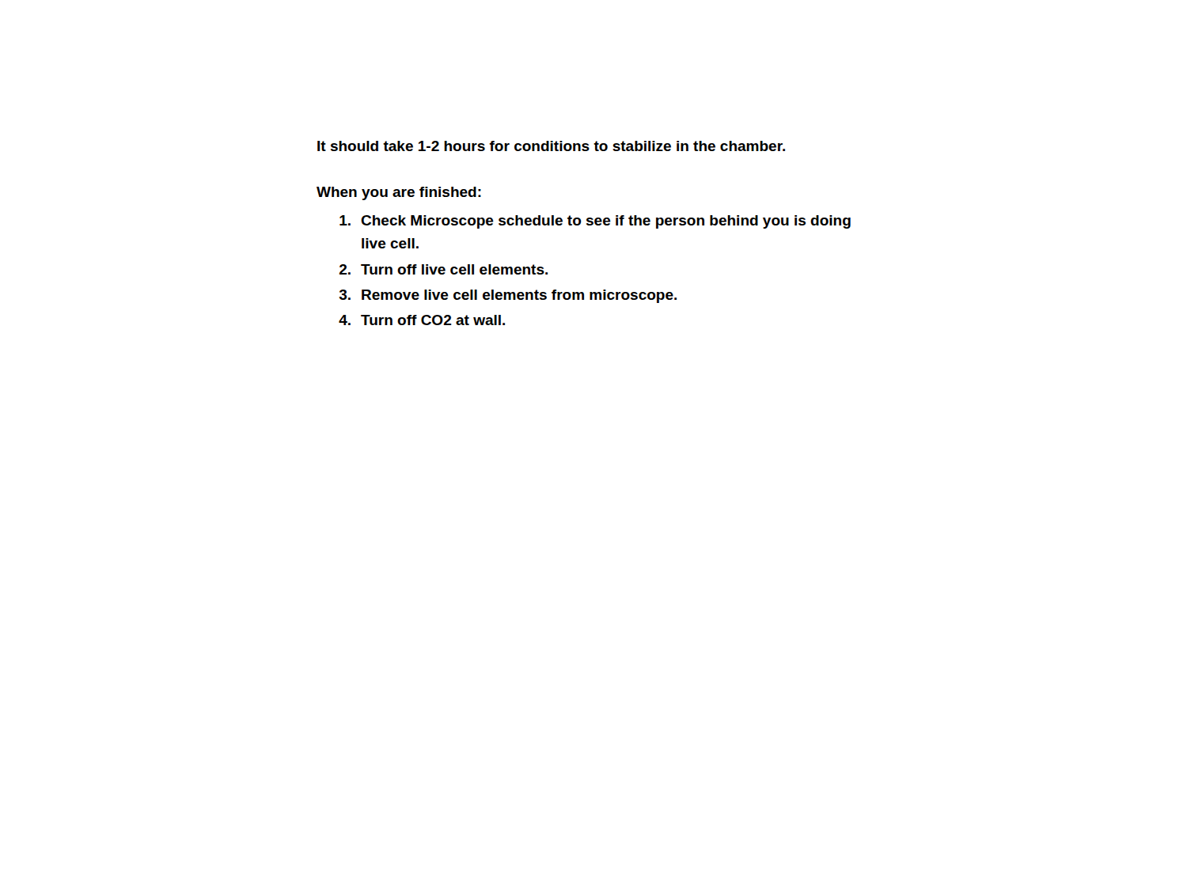It should take 1-2 hours for conditions to stabilize in the chamber.
When you are finished:
Check Microscope schedule to see if the person behind you is doing live cell.
Turn off live cell elements.
Remove live cell elements from microscope.
Turn off CO2 at wall.